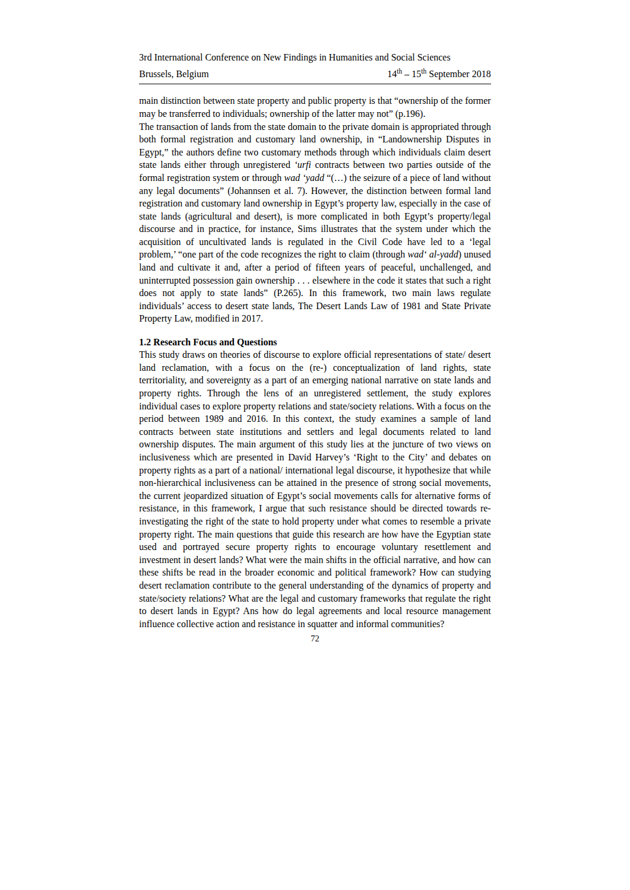3rd International Conference on New Findings in Humanities and Social Sciences
Brussels, Belgium
14th – 15th September 2018
main distinction between state property and public property is that “ownership of the former may be transferred to individuals; ownership of the latter may not” (p.196).
The transaction of lands from the state domain to the private domain is appropriated through both formal registration and customary land ownership, in “Landownership Disputes in Egypt,” the authors define two customary methods through which individuals claim desert state lands either through unregistered ‘urfi contracts between two parties outside of the formal registration system or through wad ‘yadd “(…) the seizure of a piece of land without any legal documents” (Johannsen et al. 7). However, the distinction between formal land registration and customary land ownership in Egypt’s property law, especially in the case of state lands (agricultural and desert), is more complicated in both Egypt’s property/legal discourse and in practice, for instance, Sims illustrates that the system under which the acquisition of uncultivated lands is regulated in the Civil Code have led to a ‘legal problem,’ “one part of the code recognizes the right to claim (through wad‘ al-yadd) unused land and cultivate it and, after a period of fifteen years of peaceful, unchallenged, and uninterrupted possession gain ownership . . . elsewhere in the code it states that such a right does not apply to state lands” (P.265). In this framework, two main laws regulate individuals’ access to desert state lands, The Desert Lands Law of 1981 and State Private Property Law, modified in 2017.
1.2 Research Focus and Questions
This study draws on theories of discourse to explore official representations of state/ desert land reclamation, with a focus on the (re-) conceptualization of land rights, state territoriality, and sovereignty as a part of an emerging national narrative on state lands and property rights. Through the lens of an unregistered settlement, the study explores individual cases to explore property relations and state/society relations. With a focus on the period between 1989 and 2016. In this context, the study examines a sample of land contracts between state institutions and settlers and legal documents related to land ownership disputes. The main argument of this study lies at the juncture of two views on inclusiveness which are presented in David Harvey’s ‘Right to the City’ and debates on property rights as a part of a national/ international legal discourse, it hypothesize that while non-hierarchical inclusiveness can be attained in the presence of strong social movements, the current jeopardized situation of Egypt’s social movements calls for alternative forms of resistance, in this framework, I argue that such resistance should be directed towards re-investigating the right of the state to hold property under what comes to resemble a private property right. The main questions that guide this research are how have the Egyptian state used and portrayed secure property rights to encourage voluntary resettlement and investment in desert lands? What were the main shifts in the official narrative, and how can these shifts be read in the broader economic and political framework? How can studying desert reclamation contribute to the general understanding of the dynamics of property and state/society relations? What are the legal and customary frameworks that regulate the right to desert lands in Egypt? Ans how do legal agreements and local resource management influence collective action and resistance in squatter and informal communities?
72